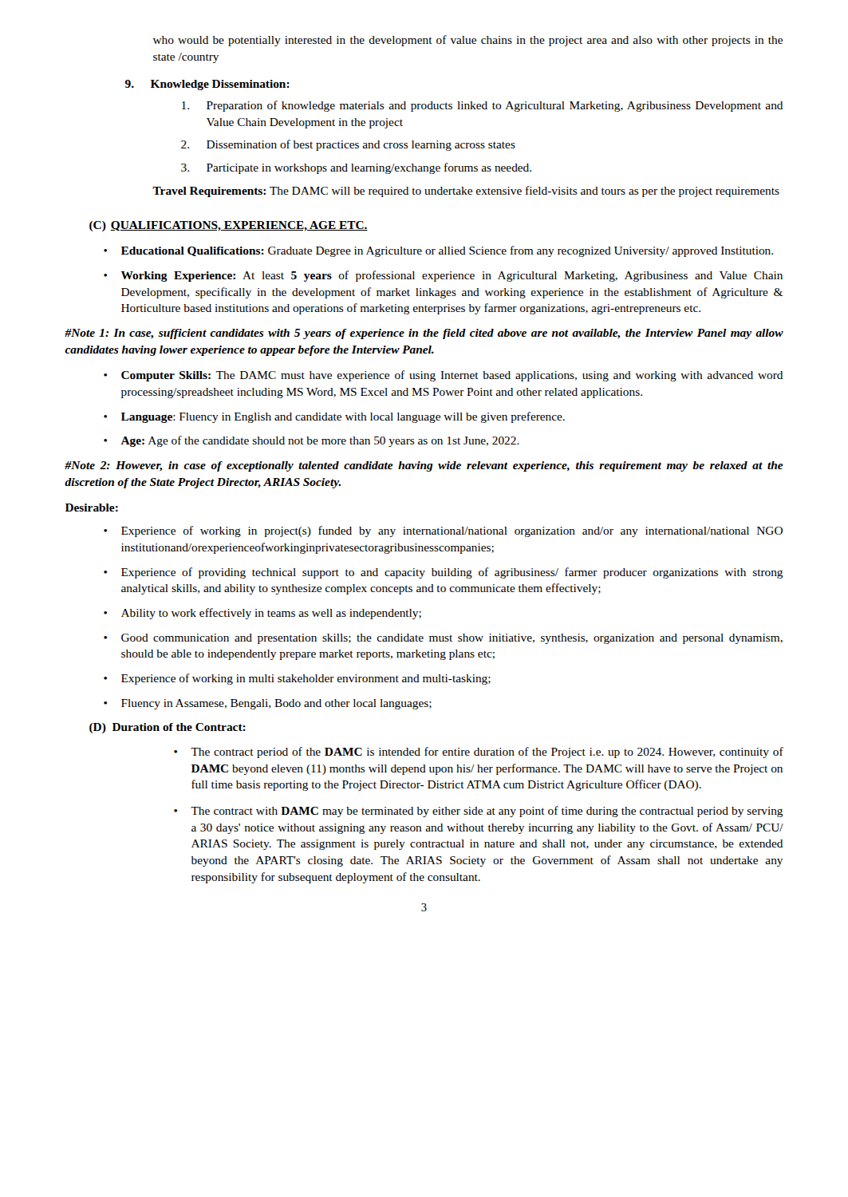who would be potentially interested in the development of value chains in the project area and also with other projects in the state /country
9. Knowledge Dissemination:
1. Preparation of knowledge materials and products linked to Agricultural Marketing, Agribusiness Development and Value Chain Development in the project
2. Dissemination of best practices and cross learning across states
3. Participate in workshops and learning/exchange forums as needed.
Travel Requirements: The DAMC will be required to undertake extensive field-visits and tours as per the project requirements
(C) QUALIFICATIONS, EXPERIENCE, AGE ETC.
Educational Qualifications: Graduate Degree in Agriculture or allied Science from any recognized University/ approved Institution.
Working Experience: At least 5 years of professional experience in Agricultural Marketing, Agribusiness and Value Chain Development, specifically in the development of market linkages and working experience in the establishment of Agriculture & Horticulture based institutions and operations of marketing enterprises by farmer organizations, agri-entrepreneurs etc.
#Note 1: In case, sufficient candidates with 5 years of experience in the field cited above are not available, the Interview Panel may allow candidates having lower experience to appear before the Interview Panel.
Computer Skills: The DAMC must have experience of using Internet based applications, using and working with advanced word processing/spreadsheet including MS Word, MS Excel and MS Power Point and other related applications.
Language: Fluency in English and candidate with local language will be given preference.
Age: Age of the candidate should not be more than 50 years as on 1st June, 2022.
#Note 2: However, in case of exceptionally talented candidate having wide relevant experience, this requirement may be relaxed at the discretion of the State Project Director, ARIAS Society.
Desirable:
Experience of working in project(s) funded by any international/national organization and/or any international/national NGO institutionand/orexperienceofworkinginprivatesectoragribusinesscompanies;
Experience of providing technical support to and capacity building of agribusiness/ farmer producer organizations with strong analytical skills, and ability to synthesize complex concepts and to communicate them effectively;
Ability to work effectively in teams as well as independently;
Good communication and presentation skills; the candidate must show initiative, synthesis, organization and personal dynamism, should be able to independently prepare market reports, marketing plans etc;
Experience of working in multi stakeholder environment and multi-tasking;
Fluency in Assamese, Bengali, Bodo and other local languages;
(D) Duration of the Contract:
The contract period of the DAMC is intended for entire duration of the Project i.e. up to 2024. However, continuity of DAMC beyond eleven (11) months will depend upon his/ her performance. The DAMC will have to serve the Project on full time basis reporting to the Project Director- District ATMA cum District Agriculture Officer (DAO).
The contract with DAMC may be terminated by either side at any point of time during the contractual period by serving a 30 days' notice without assigning any reason and without thereby incurring any liability to the Govt. of Assam/ PCU/ ARIAS Society. The assignment is purely contractual in nature and shall not, under any circumstance, be extended beyond the APART's closing date. The ARIAS Society or the Government of Assam shall not undertake any responsibility for subsequent deployment of the consultant.
3